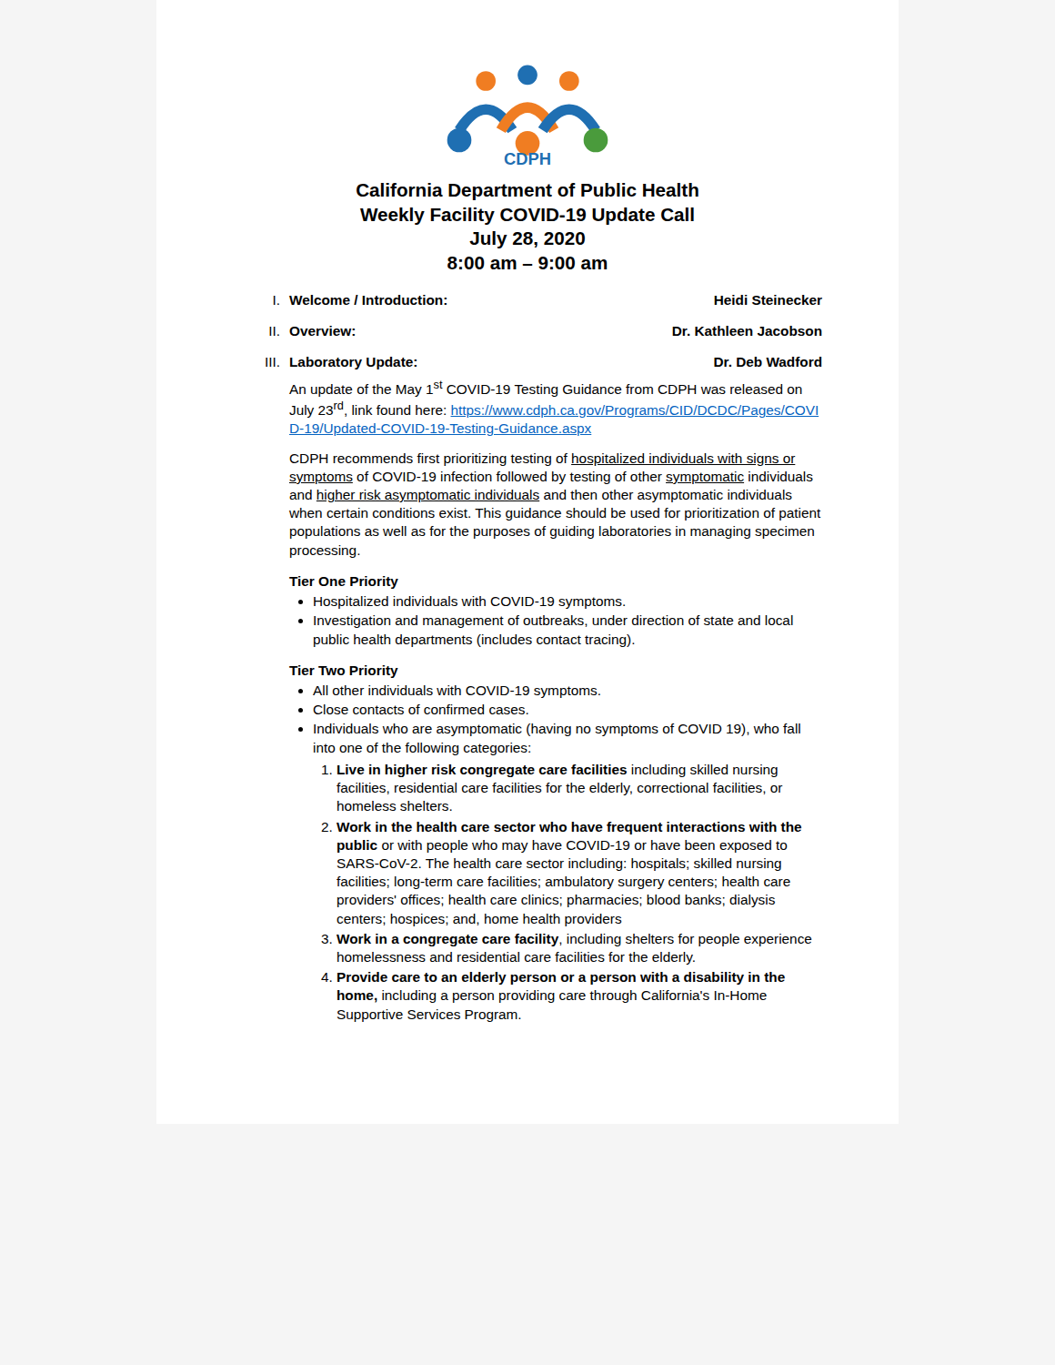California Department of Public Health Weekly Facility COVID-19 Update Call July 28, 2020 8:00 am – 9:00 am
Welcome / Introduction: Heidi Steinecker
Overview: Dr. Kathleen Jacobson
Laboratory Update: Dr. Deb Wadford
An update of the May 1st COVID-19 Testing Guidance from CDPH was released on July 23rd, link found here: https://www.cdph.ca.gov/Programs/CID/DCDC/Pages/COVID-19/Updated-COVID-19-Testing-Guidance.aspx
CDPH recommends first prioritizing testing of hospitalized individuals with signs or symptoms of COVID-19 infection followed by testing of other symptomatic individuals and higher risk asymptomatic individuals and then other asymptomatic individuals when certain conditions exist. This guidance should be used for prioritization of patient populations as well as for the purposes of guiding laboratories in managing specimen processing.
Tier One Priority
Hospitalized individuals with COVID-19 symptoms.
Investigation and management of outbreaks, under direction of state and local public health departments (includes contact tracing).
Tier Two Priority
All other individuals with COVID-19 symptoms.
Close contacts of confirmed cases.
Individuals who are asymptomatic (having no symptoms of COVID 19), who fall into one of the following categories:
Live in higher risk congregate care facilities including skilled nursing facilities, residential care facilities for the elderly, correctional facilities, or homeless shelters.
Work in the health care sector who have frequent interactions with the public or with people who may have COVID-19 or have been exposed to SARS-CoV-2. The health care sector including: hospitals; skilled nursing facilities; long-term care facilities; ambulatory surgery centers; health care providers' offices; health care clinics; pharmacies; blood banks; dialysis centers; hospices; and, home health providers
Work in a congregate care facility, including shelters for people experience homelessness and residential care facilities for the elderly.
Provide care to an elderly person or a person with a disability in the home, including a person providing care through California's In-Home Supportive Services Program.